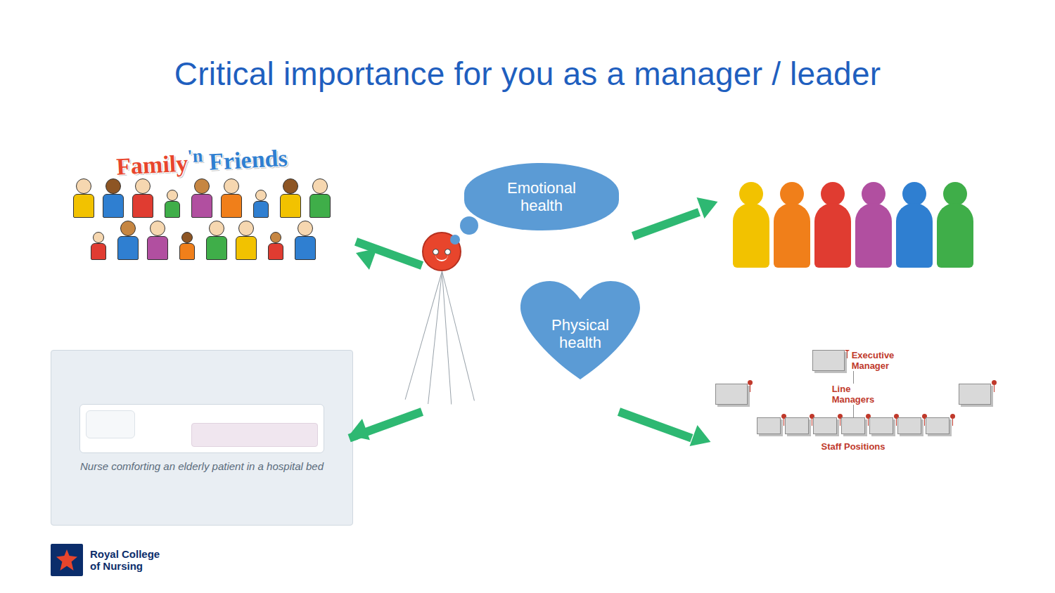Critical importance for you as a manager / leader
Family'n Friends
Nurse comforting an elderly patient in a hospital bed
Executive
Manager
Line
Managers
Staff Positions
Emotional
health
Physical
health
Royal College
of Nursing